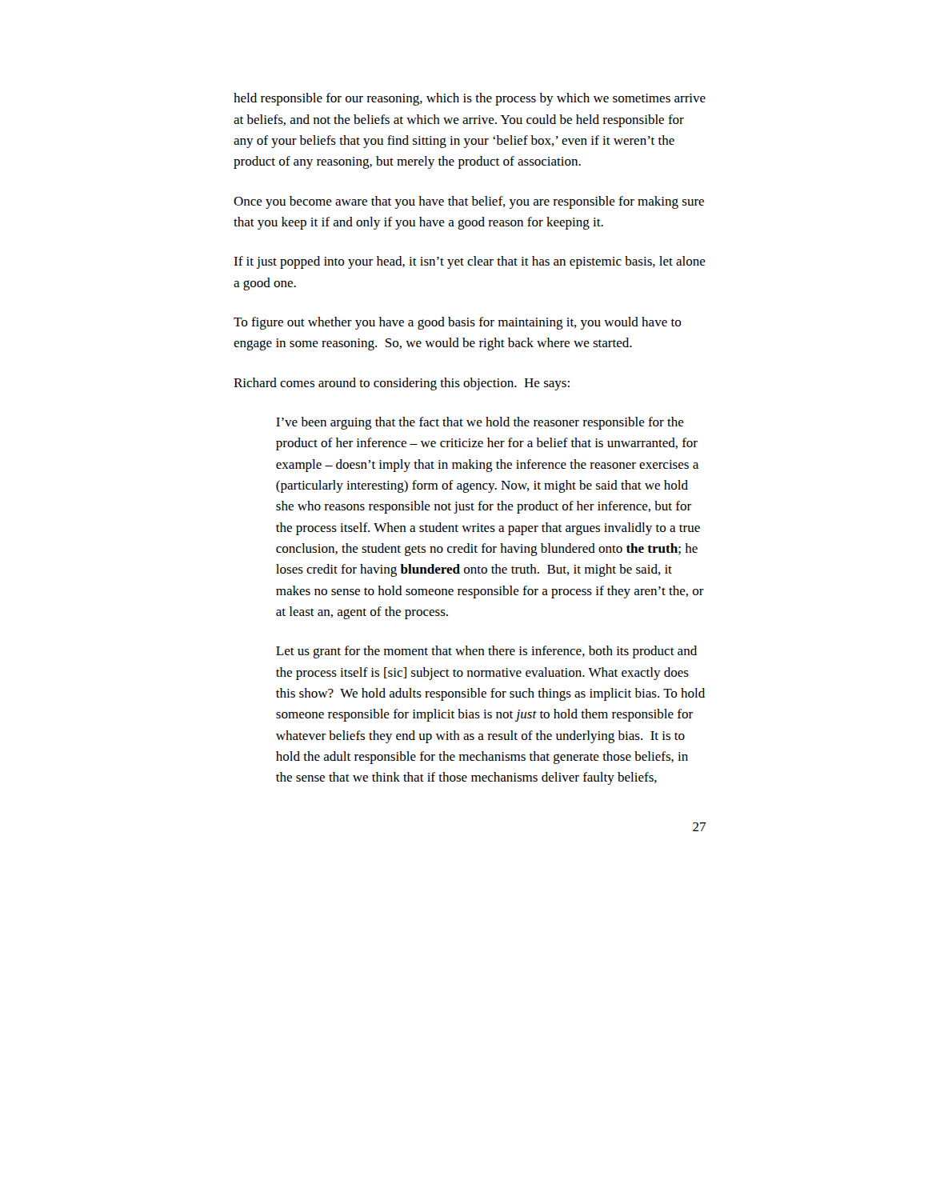held responsible for our reasoning, which is the process by which we sometimes arrive at beliefs, and not the beliefs at which we arrive. You could be held responsible for any of your beliefs that you find sitting in your ‘belief box,’ even if it weren’t the product of any reasoning, but merely the product of association.
Once you become aware that you have that belief, you are responsible for making sure that you keep it if and only if you have a good reason for keeping it.
If it just popped into your head, it isn’t yet clear that it has an epistemic basis, let alone a good one.
To figure out whether you have a good basis for maintaining it, you would have to engage in some reasoning. So, we would be right back where we started.
Richard comes around to considering this objection. He says:
I’ve been arguing that the fact that we hold the reasoner responsible for the product of her inference – we criticize her for a belief that is unwarranted, for example – doesn’t imply that in making the inference the reasoner exercises a (particularly interesting) form of agency. Now, it might be said that we hold she who reasons responsible not just for the product of her inference, but for the process itself. When a student writes a paper that argues invalidly to a true conclusion, the student gets no credit for having blundered onto the truth; he loses credit for having blundered onto the truth. But, it might be said, it makes no sense to hold someone responsible for a process if they aren’t the, or at least an, agent of the process.
Let us grant for the moment that when there is inference, both its product and the process itself is [sic] subject to normative evaluation. What exactly does this show? We hold adults responsible for such things as implicit bias. To hold someone responsible for implicit bias is not just to hold them responsible for whatever beliefs they end up with as a result of the underlying bias. It is to hold the adult responsible for the mechanisms that generate those beliefs, in the sense that we think that if those mechanisms deliver faulty beliefs,
27